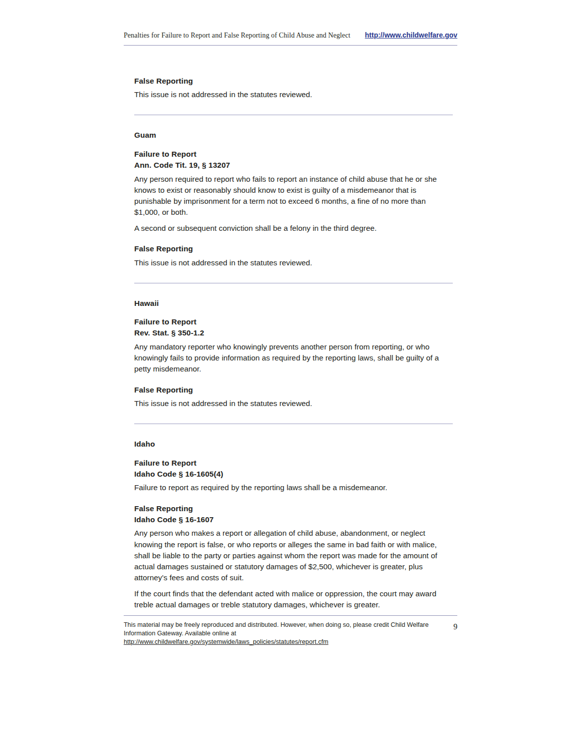Penalties for Failure to Report and False Reporting of Child Abuse and Neglect
http://www.childwelfare.gov
False Reporting
This issue is not addressed in the statutes reviewed.
Guam
Failure to ReportAnn. Code Tit. 19, § 13207
Any person required to report who fails to report an instance of child abuse that he or she knows to exist or reasonably should know to exist is guilty of a misdemeanor that is punishable by imprisonment for a term not to exceed 6 months, a fine of no more than $1,000, or both.
A second or subsequent conviction shall be a felony in the third degree.
False Reporting
This issue is not addressed in the statutes reviewed.
Hawaii
Failure to ReportRev. Stat. § 350-1.2
Any mandatory reporter who knowingly prevents another person from reporting, or who knowingly fails to provide information as required by the reporting laws, shall be guilty of a petty misdemeanor.
False Reporting
This issue is not addressed in the statutes reviewed.
Idaho
Failure to ReportIdaho Code § 16-1605(4)
Failure to report as required by the reporting laws shall be a misdemeanor.
False ReportingIdaho Code § 16-1607
Any person who makes a report or allegation of child abuse, abandonment, or neglect knowing the report is false, or who reports or alleges the same in bad faith or with malice, shall be liable to the party or parties against whom the report was made for the amount of actual damages sustained or statutory damages of $2,500, whichever is greater, plus attorney’s fees and costs of suit.
If the court finds that the defendant acted with malice or oppression, the court may award treble actual damages or treble statutory damages, whichever is greater.
This material may be freely reproduced and distributed. However, when doing so, please credit Child Welfare Information Gateway. Available online at http://www.childwelfare.gov/systemwide/laws_policies/statutes/report.cfm
9